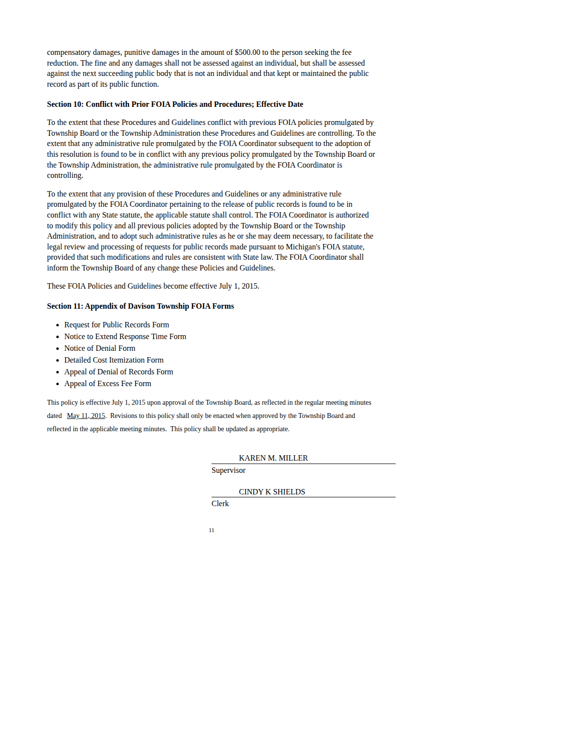compensatory damages, punitive damages in the amount of $500.00 to the person seeking the fee reduction. The fine and any damages shall not be assessed against an individual, but shall be assessed against the next succeeding public body that is not an individual and that kept or maintained the public record as part of its public function.
Section 10: Conflict with Prior FOIA Policies and Procedures; Effective Date
To the extent that these Procedures and Guidelines conflict with previous FOIA policies promulgated by Township Board or the Township Administration these Procedures and Guidelines are controlling. To the extent that any administrative rule promulgated by the FOIA Coordinator subsequent to the adoption of this resolution is found to be in conflict with any previous policy promulgated by the Township Board or the Township Administration, the administrative rule promulgated by the FOIA Coordinator is controlling.
To the extent that any provision of these Procedures and Guidelines or any administrative rule promulgated by the FOIA Coordinator pertaining to the release of public records is found to be in conflict with any State statute, the applicable statute shall control. The FOIA Coordinator is authorized to modify this policy and all previous policies adopted by the Township Board or the Township Administration, and to adopt such administrative rules as he or she may deem necessary, to facilitate the legal review and processing of requests for public records made pursuant to Michigan's FOIA statute, provided that such modifications and rules are consistent with State law. The FOIA Coordinator shall inform the Township Board of any change these Policies and Guidelines.
These FOIA Policies and Guidelines become effective July 1, 2015.
Section 11: Appendix of Davison Township FOIA Forms
Request for Public Records Form
Notice to Extend Response Time Form
Notice of Denial Form
Detailed Cost Itemization Form
Appeal of Denial of Records Form
Appeal of Excess Fee Form
This policy is effective July 1, 2015 upon approval of the Township Board, as reflected in the regular meeting minutes dated May 11, 2015. Revisions to this policy shall only be enacted when approved by the Township Board and reflected in the applicable meeting minutes. This policy shall be updated as appropriate.
KAREN M. MILLER Supervisor CINDY K SHIELDS Clerk
11